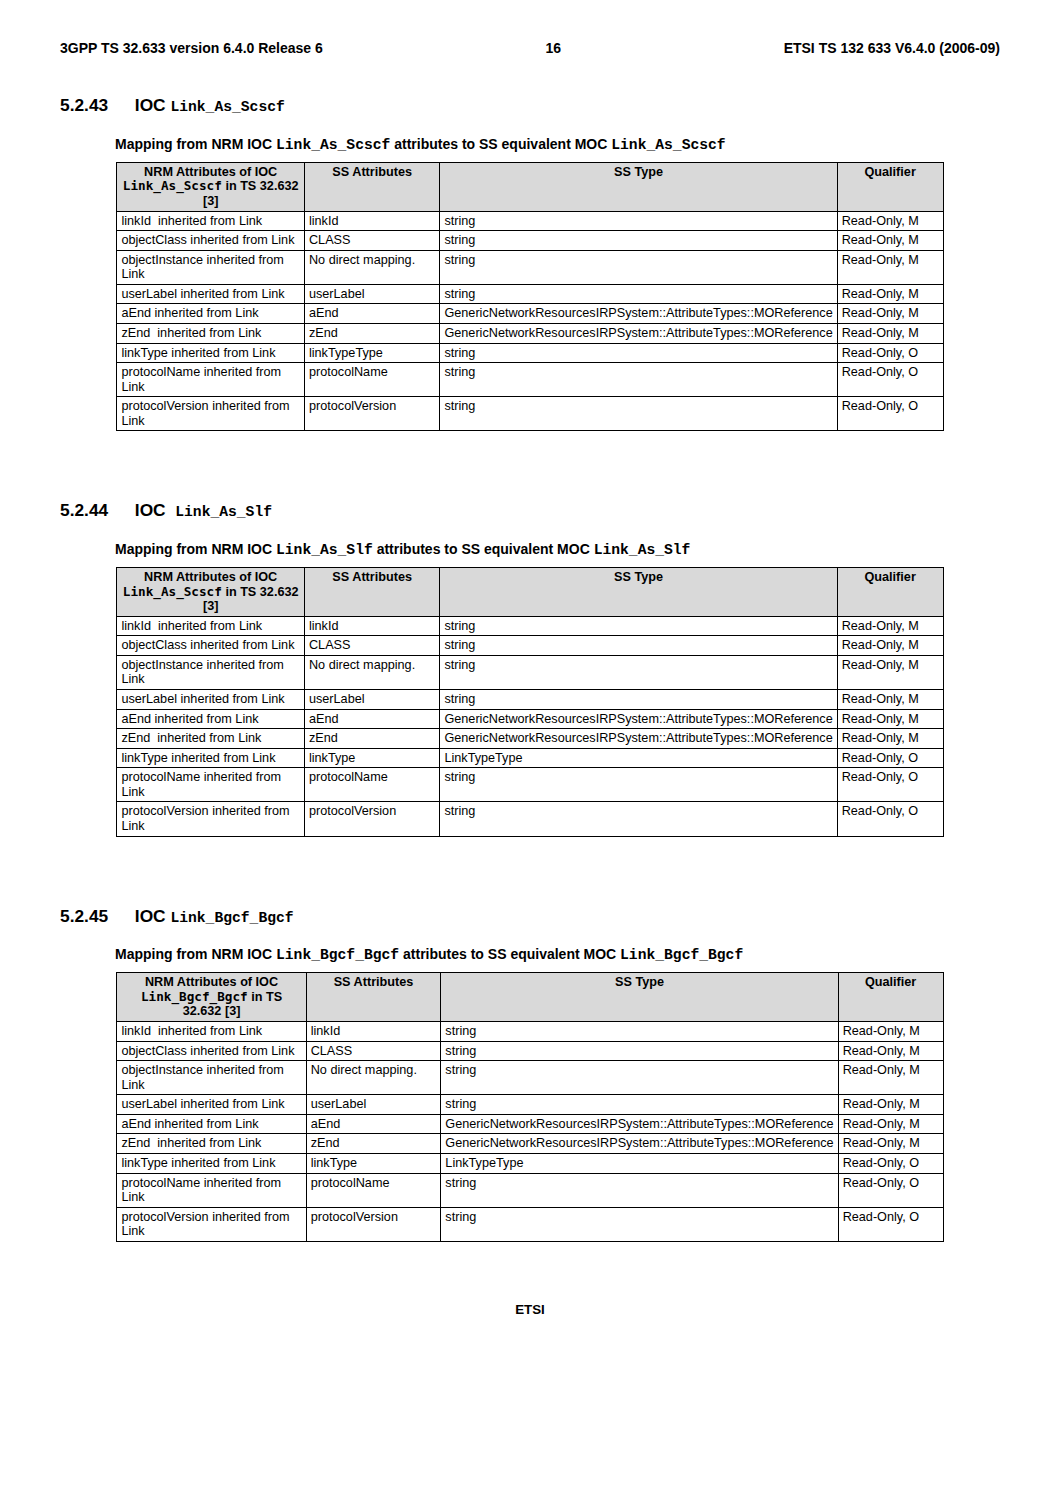3GPP TS 32.633 version 6.4.0 Release 6
16
ETSI TS 132 633 V6.4.0 (2006-09)
5.2.43 IOC Link_As_Scscf
Mapping from NRM IOC Link_As_Scscf attributes to SS equivalent MOC Link_As_Scscf
| NRM Attributes of IOC Link_As_Scscf in TS 32.632 [3] | SS Attributes | SS Type | Qualifier |
| --- | --- | --- | --- |
| linkId inherited from Link | linkId | string | Read-Only, M |
| objectClass inherited from Link | CLASS | string | Read-Only, M |
| objectInstance inherited from Link | No direct mapping. | string | Read-Only, M |
| userLabel inherited from Link | userLabel | string | Read-Only, M |
| aEnd inherited from Link | aEnd | GenericNetworkResourcesIRPSystem::AttributeTypes::MOReference | Read-Only, M |
| zEnd inherited from Link | zEnd | GenericNetworkResourcesIRPSystem::AttributeTypes::MOReference | Read-Only, M |
| linkType inherited from Link | linkTypeType | string | Read-Only, O |
| protocolName inherited from Link | protocolName | string | Read-Only, O |
| protocolVersion inherited from Link | protocolVersion | string | Read-Only, O |
5.2.44 IOC Link_As_Slf
Mapping from NRM IOC Link_As_Slf attributes to SS equivalent MOC Link_As_Slf
| NRM Attributes of IOC Link_As_Scscf in TS 32.632 [3] | SS Attributes | SS Type | Qualifier |
| --- | --- | --- | --- |
| linkId inherited from Link | linkId | string | Read-Only, M |
| objectClass inherited from Link | CLASS | string | Read-Only, M |
| objectInstance inherited from Link | No direct mapping. | string | Read-Only, M |
| userLabel inherited from Link | userLabel | string | Read-Only, M |
| aEnd inherited from Link | aEnd | GenericNetworkResourcesIRPSystem::AttributeTypes::MOReference | Read-Only, M |
| zEnd inherited from Link | zEnd | GenericNetworkResourcesIRPSystem::AttributeTypes::MOReference | Read-Only, M |
| linkType inherited from Link | linkType | LinkTypeType | Read-Only, O |
| protocolName inherited from Link | protocolName | string | Read-Only, O |
| protocolVersion inherited from Link | protocolVersion | string | Read-Only, O |
5.2.45 IOC Link_Bgcf_Bgcf
Mapping from NRM IOC Link_Bgcf_Bgcf attributes to SS equivalent MOC Link_Bgcf_Bgcf
| NRM Attributes of IOC Link_Bgcf_Bgcf in TS 32.632 [3] | SS Attributes | SS Type | Qualifier |
| --- | --- | --- | --- |
| linkId inherited from Link | linkId | string | Read-Only, M |
| objectClass inherited from Link | CLASS | string | Read-Only, M |
| objectInstance inherited from Link | No direct mapping. | string | Read-Only, M |
| userLabel inherited from Link | userLabel | string | Read-Only, M |
| aEnd inherited from Link | aEnd | GenericNetworkResourcesIRPSystem::AttributeTypes::MOReference | Read-Only, M |
| zEnd inherited from Link | zEnd | GenericNetworkResourcesIRPSystem::AttributeTypes::MOReference | Read-Only, M |
| linkType inherited from Link | linkType | LinkTypeType | Read-Only, O |
| protocolName inherited from Link | protocolName | string | Read-Only, O |
| protocolVersion inherited from Link | protocolVersion | string | Read-Only, O |
ETSI